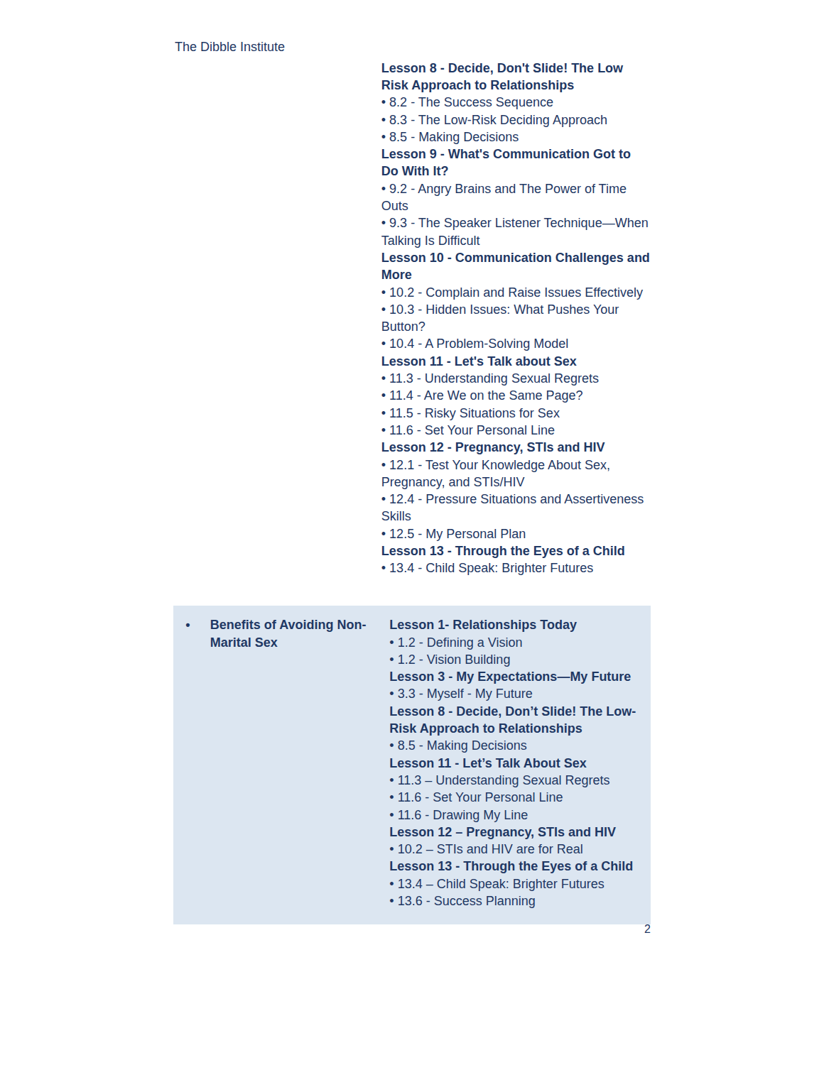The Dibble Institute
Lesson 8 - Decide, Don't Slide! The Low Risk Approach to Relationships
8.2 - The Success Sequence
8.3 - The Low-Risk Deciding Approach
8.5 - Making Decisions
Lesson 9 - What's Communication Got to Do With It?
9.2 - Angry Brains and The Power of Time Outs
9.3 - The Speaker Listener Technique—When Talking Is Difficult
Lesson 10 - Communication Challenges and More
10.2 - Complain and Raise Issues Effectively
10.3 - Hidden Issues: What Pushes Your Button?
10.4 - A Problem-Solving Model
Lesson 11 - Let's Talk about Sex
11.3 - Understanding Sexual Regrets
11.4 - Are We on the Same Page?
11.5 - Risky Situations for Sex
11.6 - Set Your Personal Line
Lesson 12 - Pregnancy, STIs and HIV
12.1 - Test Your Knowledge About Sex, Pregnancy, and STIs/HIV
12.4 - Pressure Situations and Assertiveness Skills
12.5 - My Personal Plan
Lesson 13 - Through the Eyes of a Child
13.4 - Child Speak: Brighter Futures
• Benefits of Avoiding Non-Marital Sex
Lesson 1- Relationships Today
1.2 - Defining a Vision
1.2 - Vision Building
Lesson 3 - My Expectations—My Future
3.3 - Myself - My Future
Lesson 8 - Decide, Don’t Slide! The Low-Risk Approach to Relationships
8.5 - Making Decisions
Lesson 11 - Let’s Talk About Sex
11.3 – Understanding Sexual Regrets
11.6 - Set Your Personal Line
11.6 - Drawing My Line
Lesson 12 – Pregnancy, STIs and HIV
10.2 – STIs and HIV are for Real
Lesson 13 - Through the Eyes of a Child
13.4 – Child Speak: Brighter Futures
13.6 - Success Planning
2